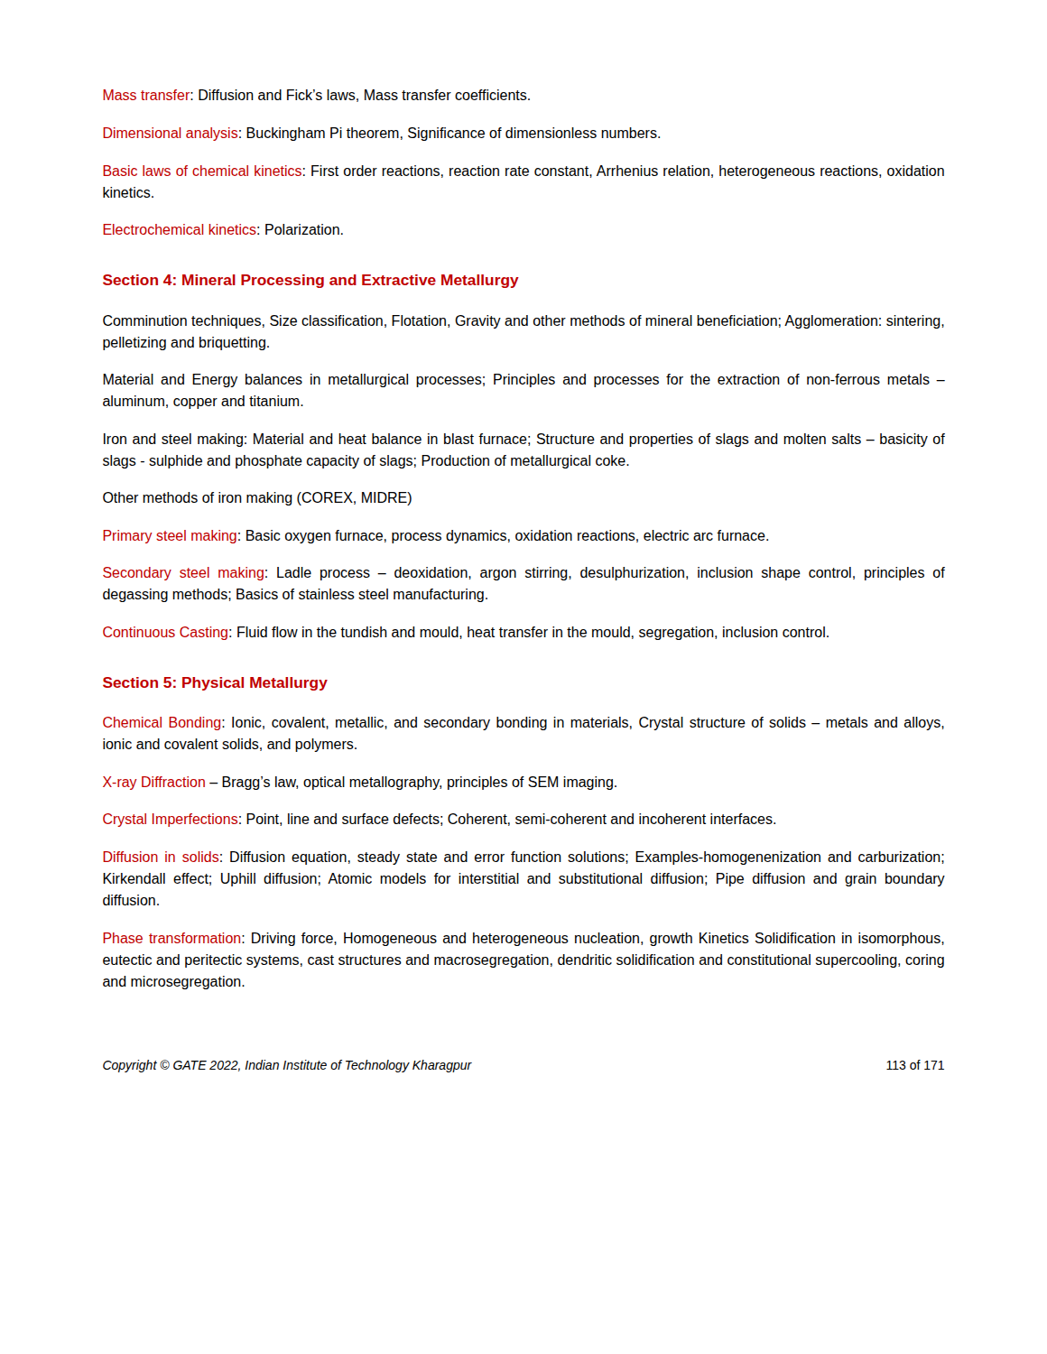Mass transfer: Diffusion and Fick’s laws, Mass transfer coefficients.
Dimensional analysis: Buckingham Pi theorem, Significance of dimensionless numbers.
Basic laws of chemical kinetics: First order reactions, reaction rate constant, Arrhenius relation, heterogeneous reactions, oxidation kinetics.
Electrochemical kinetics: Polarization.
Section 4: Mineral Processing and Extractive Metallurgy
Comminution techniques, Size classification, Flotation, Gravity and other methods of mineral beneficiation; Agglomeration: sintering, pelletizing and briquetting.
Material and Energy balances in metallurgical processes; Principles and processes for the extraction of non-ferrous metals – aluminum, copper and titanium.
Iron and steel making: Material and heat balance in blast furnace; Structure and properties of slags and molten salts – basicity of slags - sulphide and phosphate capacity of slags; Production of metallurgical coke.
Other methods of iron making (COREX, MIDRE)
Primary steel making: Basic oxygen furnace, process dynamics, oxidation reactions, electric arc furnace.
Secondary steel making: Ladle process – deoxidation, argon stirring, desulphurization, inclusion shape control, principles of degassing methods; Basics of stainless steel manufacturing.
Continuous Casting: Fluid flow in the tundish and mould, heat transfer in the mould, segregation, inclusion control.
Section 5: Physical Metallurgy
Chemical Bonding: Ionic, covalent, metallic, and secondary bonding in materials, Crystal structure of solids – metals and alloys, ionic and covalent solids, and polymers.
X-ray Diffraction – Bragg’s law, optical metallography, principles of SEM imaging.
Crystal Imperfections: Point, line and surface defects; Coherent, semi-coherent and incoherent interfaces.
Diffusion in solids: Diffusion equation, steady state and error function solutions; Examples-homogenenization and carburization; Kirkendall effect; Uphill diffusion; Atomic models for interstitial and substitutional diffusion; Pipe diffusion and grain boundary diffusion.
Phase transformation: Driving force, Homogeneous and heterogeneous nucleation, growth Kinetics Solidification in isomorphous, eutectic and peritectic systems, cast structures and macrosegregation, dendritic solidification and constitutional supercooling, coring and microsegregation.
Copyright © GATE 2022, Indian Institute of Technology Kharagpur 113 of 171